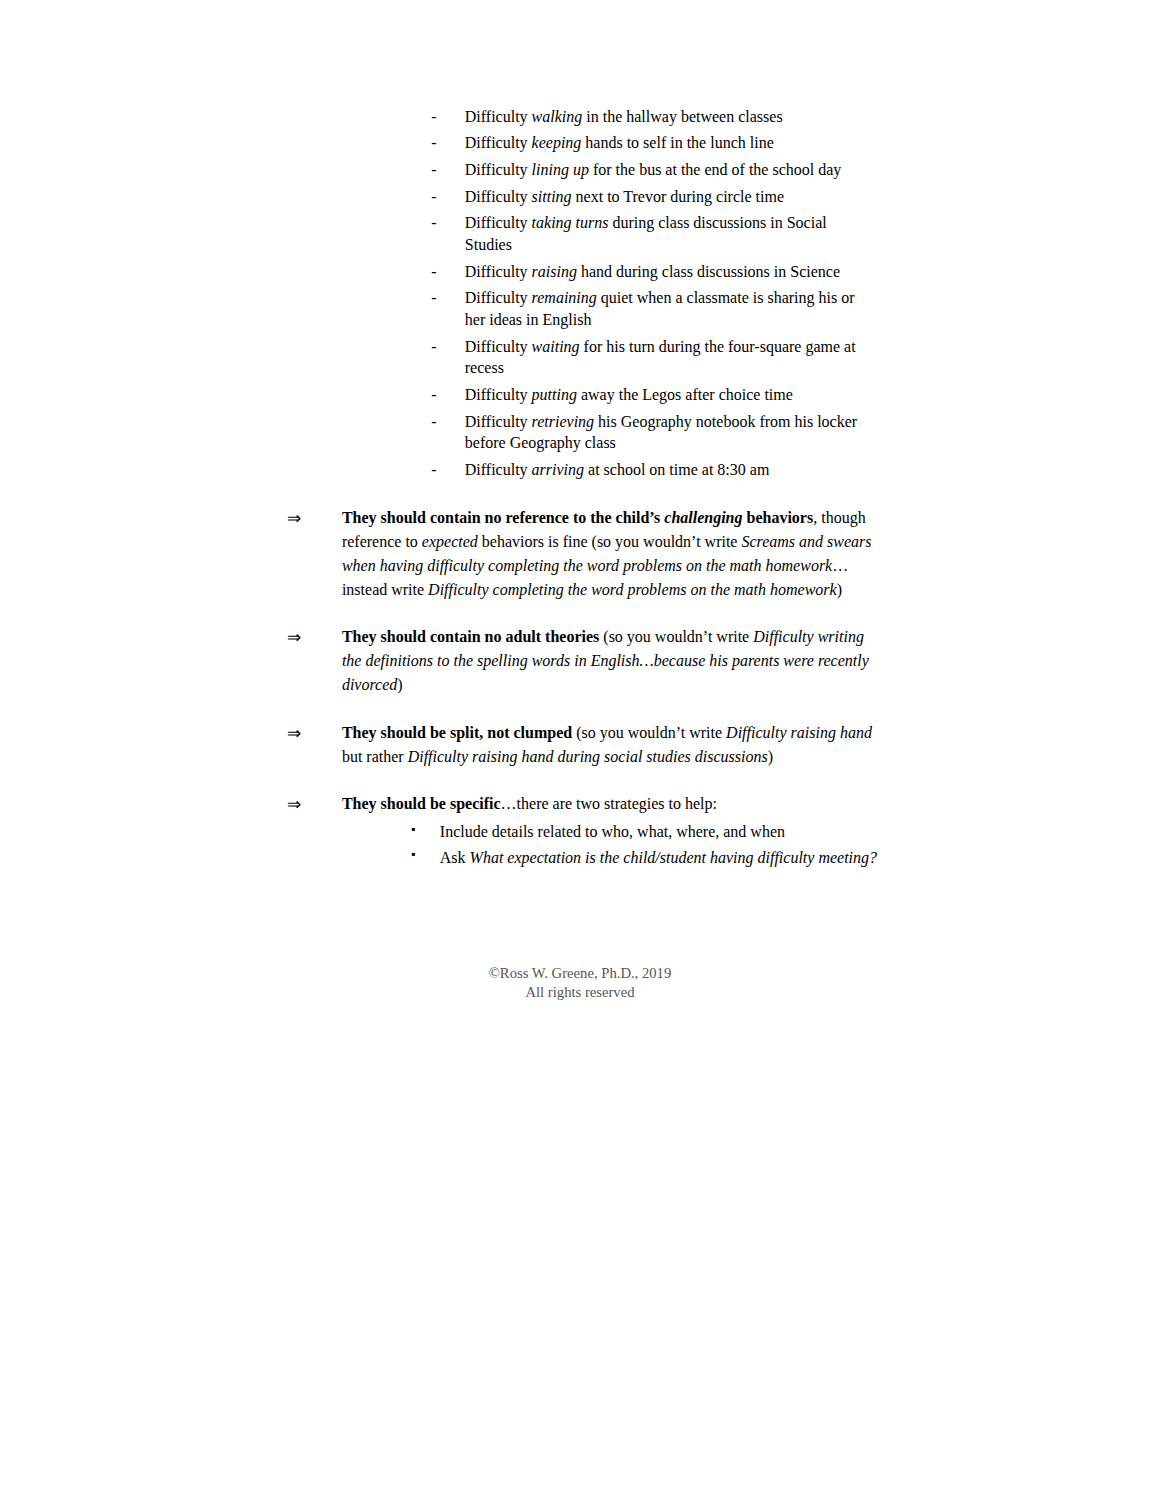Difficulty walking in the hallway between classes
Difficulty keeping hands to self in the lunch line
Difficulty lining up for the bus at the end of the school day
Difficulty sitting next to Trevor during circle time
Difficulty taking turns during class discussions in Social Studies
Difficulty raising hand during class discussions in Science
Difficulty remaining quiet when a classmate is sharing his or her ideas in English
Difficulty waiting for his turn during the four-square game at recess
Difficulty putting away the Legos after choice time
Difficulty retrieving his Geography notebook from his locker before Geography class
Difficulty arriving at school on time at 8:30 am
⇒ They should contain no reference to the child’s challenging behaviors, though reference to expected behaviors is fine (so you wouldn’t write Screams and swears when having difficulty completing the word problems on the math homework…instead write Difficulty completing the word problems on the math homework)
⇒ They should contain no adult theories (so you wouldn’t write Difficulty writing the definitions to the spelling words in English…because his parents were recently divorced)
⇒ They should be split, not clumped (so you wouldn’t write Difficulty raising hand but rather Difficulty raising hand during social studies discussions)
⇒ They should be specific…there are two strategies to help:
Include details related to who, what, where, and when
Ask What expectation is the child/student having difficulty meeting?
©Ross W. Greene, Ph.D., 2019
All rights reserved